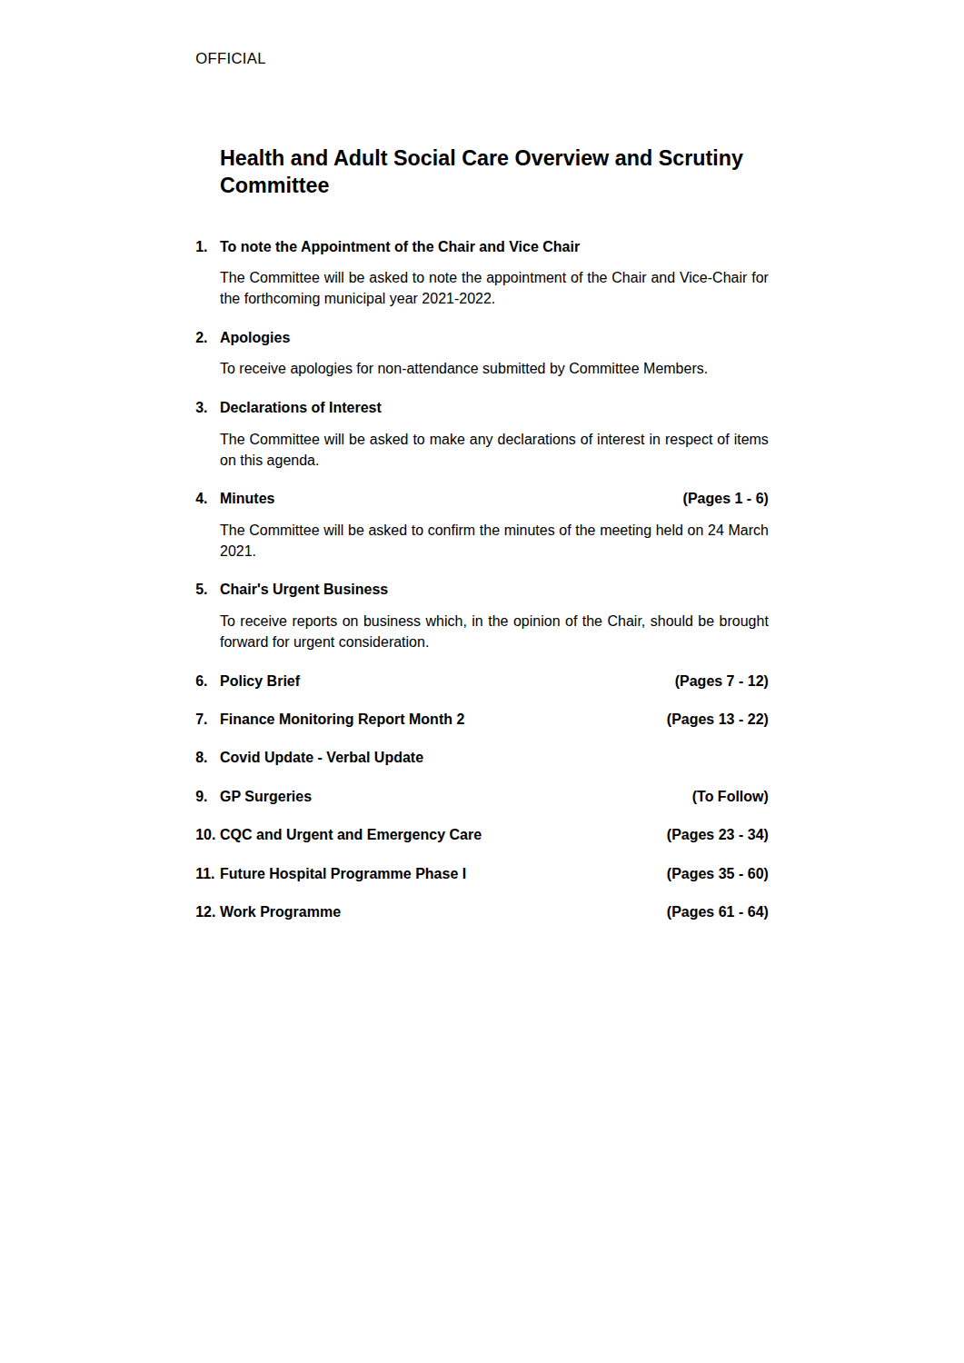OFFICIAL
Health and Adult Social Care Overview and Scrutiny
Committee
1. To note the Appointment of the Chair and Vice Chair
The Committee will be asked to note the appointment of the Chair and Vice-Chair for the forthcoming municipal year 2021-2022.
2. Apologies
To receive apologies for non-attendance submitted by Committee Members.
3. Declarations of Interest
The Committee will be asked to make any declarations of interest in respect of items on this agenda.
4. Minutes (Pages 1 - 6)
The Committee will be asked to confirm the minutes of the meeting held on 24 March 2021.
5. Chair's Urgent Business
To receive reports on business which, in the opinion of the Chair, should be brought forward for urgent consideration.
6. Policy Brief (Pages 7 - 12)
7. Finance Monitoring Report Month 2 (Pages 13 - 22)
8. Covid Update - Verbal Update
9. GP Surgeries (To Follow)
10. CQC and Urgent and Emergency Care (Pages 23 - 34)
11. Future Hospital Programme Phase I (Pages 35 - 60)
12. Work Programme (Pages 61 - 64)